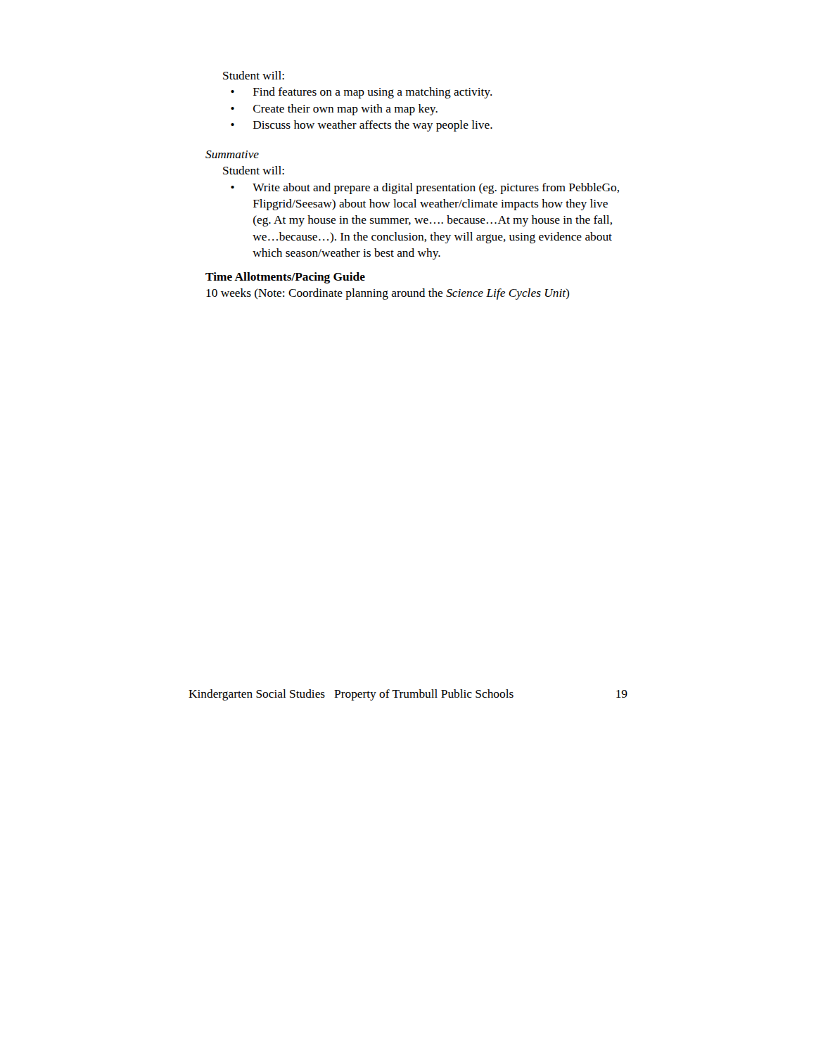Student will:
Find features on a map using a matching activity.
Create their own map with a map key.
Discuss how weather affects the way people live.
Summative
Student will:
Write about and prepare a digital presentation (eg. pictures from PebbleGo, Flipgrid/Seesaw) about how local weather/climate impacts how they live (eg. At my house in the summer, we…. because…At my house in the fall, we…because…). In the conclusion, they will argue, using evidence about which season/weather is best and why.
Time Allotments/Pacing Guide
10 weeks (Note: Coordinate planning around the Science Life Cycles Unit)
Kindergarten Social Studies Property of Trumbull Public Schools
19